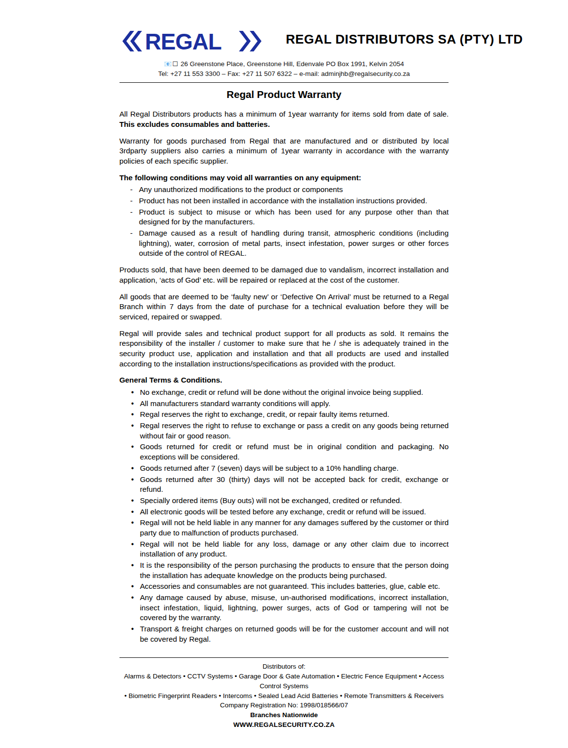REGAL
REGAL DISTRIBUTORS SA (PTY) LTD
📧☐ 26 Greenstone Place, Greenstone Hill, Edenvale PO Box 1991, Kelvin 2054
Tel: +27 11 553 3300 – Fax: +27 11 507 6322 – e-mail: adminjhb@regalsecurity.co.za
Regal Product Warranty
All Regal Distributors products has a minimum of 1year warranty for items sold from date of sale. This excludes consumables and batteries.
Warranty for goods purchased from Regal that are manufactured and or distributed by local 3rdparty suppliers also carries a minimum of 1year warranty in accordance with the warranty policies of each specific supplier.
The following conditions may void all warranties on any equipment:
Any unauthorized modifications to the product or components
Product has not been installed in accordance with the installation instructions provided.
Product is subject to misuse or which has been used for any purpose other than that designed for by the manufacturers.
Damage caused as a result of handling during transit, atmospheric conditions (including lightning), water, corrosion of metal parts, insect infestation, power surges or other forces outside of the control of REGAL.
Products sold, that have been deemed to be damaged due to vandalism, incorrect installation and application, ‘acts of God’ etc. will be repaired or replaced at the cost of the customer.
All goods that are deemed to be ‘faulty new’ or ‘Defective On Arrival’ must be returned to a Regal Branch within 7 days from the date of purchase for a technical evaluation before they will be serviced, repaired or swapped.
Regal will provide sales and technical product support for all products as sold. It remains the responsibility of the installer / customer to make sure that he / she is adequately trained in the security product use, application and installation and that all products are used and installed according to the installation instructions/specifications as provided with the product.
General Terms & Conditions.
No exchange, credit or refund will be done without the original invoice being supplied.
All manufacturers standard warranty conditions will apply.
Regal reserves the right to exchange, credit, or repair faulty items returned.
Regal reserves the right to refuse to exchange or pass a credit on any goods being returned without fair or good reason.
Goods returned for credit or refund must be in original condition and packaging. No exceptions will be considered.
Goods returned after 7 (seven) days will be subject to a 10% handling charge.
Goods returned after 30 (thirty) days will not be accepted back for credit, exchange or refund.
Specially ordered items (Buy outs) will not be exchanged, credited or refunded.
All electronic goods will be tested before any exchange, credit or refund will be issued.
Regal will not be held liable in any manner for any damages suffered by the customer or third party due to malfunction of products purchased.
Regal will not be held liable for any loss, damage or any other claim due to incorrect installation of any product.
It is the responsibility of the person purchasing the products to ensure that the person doing the installation has adequate knowledge on the products being purchased.
Accessories and consumables are not guaranteed. This includes batteries, glue, cable etc.
Any damage caused by abuse, misuse, un-authorised modifications, incorrect installation, insect infestation, liquid, lightning, power surges, acts of God or tampering will not be covered by the warranty.
Transport & freight charges on returned goods will be for the customer account and will not be covered by Regal.
Distributors of:
Alarms & Detectors • CCTV Systems • Garage Door & Gate Automation • Electric Fence Equipment • Access Control Systems
• Biometric Fingerprint Readers • Intercoms • Sealed Lead Acid Batteries • Remote Transmitters & Receivers
Company Registration No: 1998/018566/07
Branches Nationwide
WWW.REGALSECURITY.CO.ZA